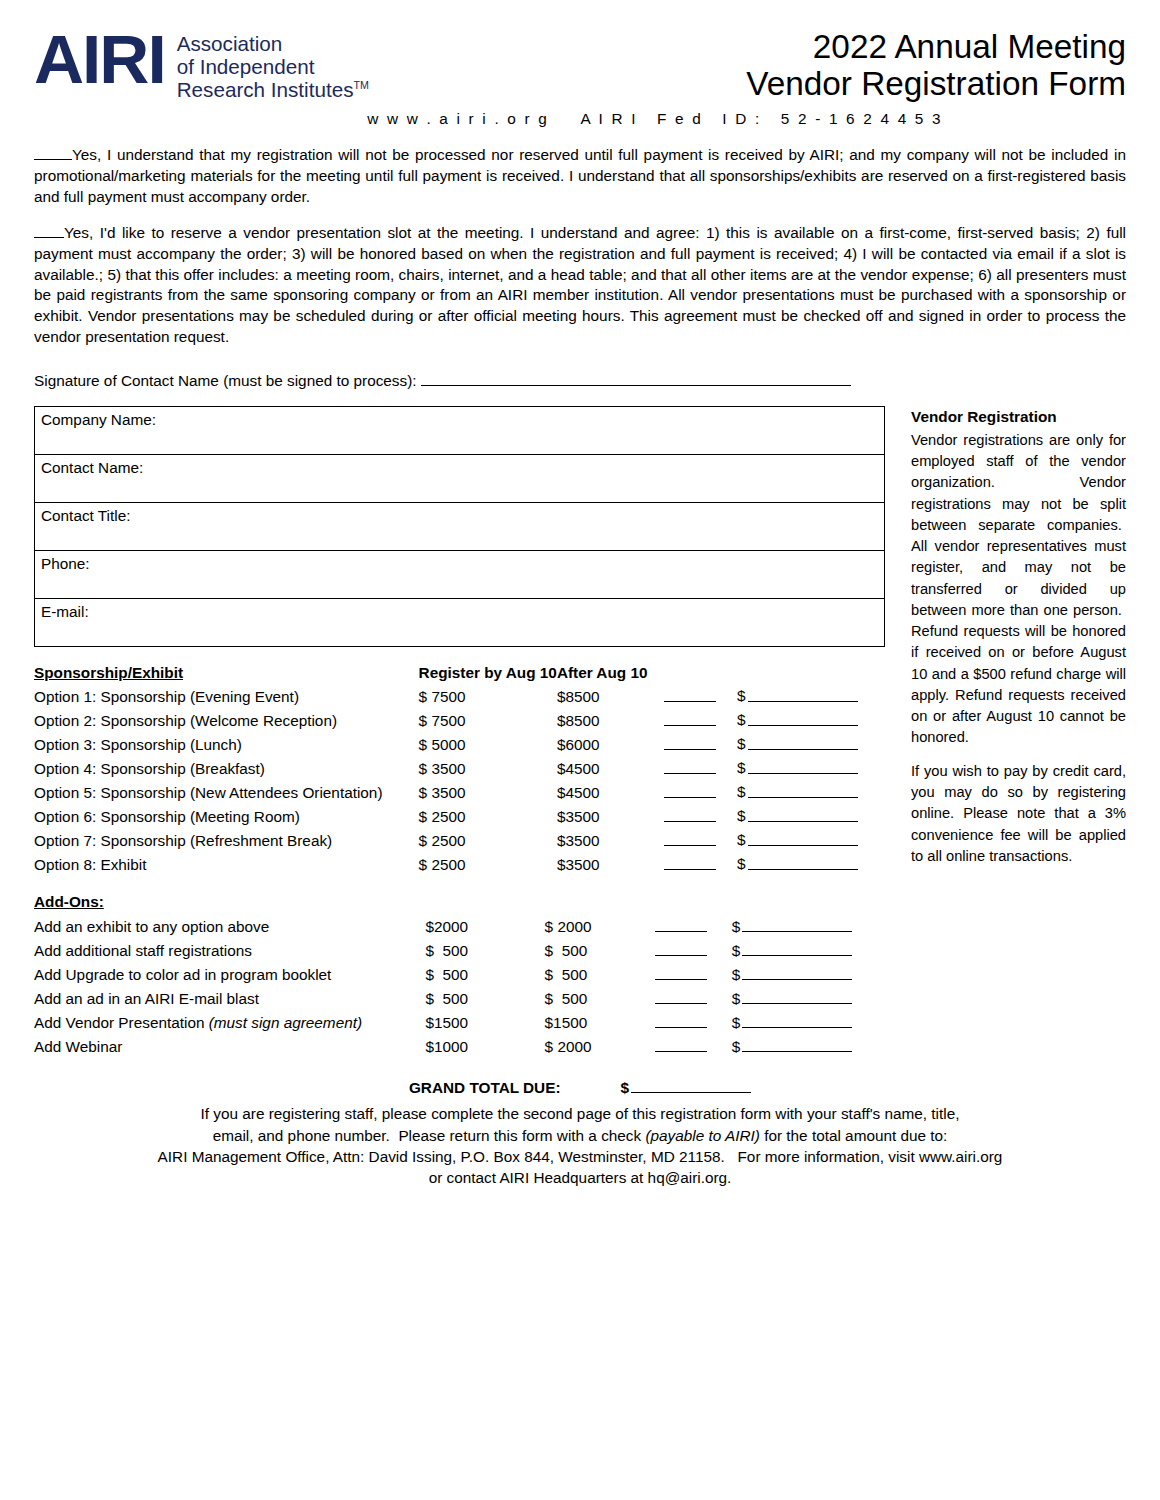AIRI
Association
of Independent
Research InstitutesTM
2022 Annual Meeting
Vendor Registration Form
w w w . a i r i . o r g A I R I F e d I D : 5 2 - 1 6 2 4 4 5 3
Yes, I understand that my registration will not be processed nor reserved until full payment is received by AIRI; and my company will not be included in promotional/marketing materials for the meeting until full payment is received. I understand that all sponsorships/exhibits are reserved on a first-registered basis and full payment must accompany order.
Yes, I'd like to reserve a vendor presentation slot at the meeting. I understand and agree: 1) this is available on a first-come, first-served basis; 2) full payment must accompany the order; 3) will be honored based on when the registration and full payment is received; 4) I will be contacted via email if a slot is available.; 5) that this offer includes: a meeting room, chairs, internet, and a head table; and that all other items are at the vendor expense; 6) all presenters must be paid registrants from the same sponsoring company or from an AIRI member institution. All vendor presentations must be purchased with a sponsorship or exhibit. Vendor presentations may be scheduled during or after official meeting hours. This agreement must be checked off and signed in order to process the vendor presentation request.
Signature of Contact Name (must be signed to process):
| Company Name: |
| Contact Name: |
| Contact Title: |
| Phone: |
| E-mail: |
| Sponsorship/Exhibit | Register by Aug 10 | After Aug 10 | | |
| --- | --- | --- | --- | --- |
| Option 1: Sponsorship (Evening Event) | $ 7500 | $8500 | | $ |
| Option 2: Sponsorship (Welcome Reception) | $ 7500 | $8500 | | $ |
| Option 3: Sponsorship (Lunch) | $ 5000 | $6000 | | $ |
| Option 4: Sponsorship (Breakfast) | $ 3500 | $4500 | | $ |
| Option 5: Sponsorship (New Attendees Orientation) | $ 3500 | $4500 | | $ |
| Option 6: Sponsorship (Meeting Room) | $ 2500 | $3500 | | $ |
| Option 7: Sponsorship (Refreshment Break) | $ 2500 | $3500 | | $ |
| Option 8: Exhibit | $ 2500 | $3500 | | $ |
Add-Ons:
| Add an exhibit to any option above | $2000 | $ 2000 | | $ |
| Add additional staff registrations | $ 500 | $ 500 | | $ |
| Add Upgrade to color ad in program booklet | $ 500 | $ 500 | | $ |
| Add an ad in an AIRI E-mail blast | $ 500 | $ 500 | | $ |
| Add Vendor Presentation (must sign agreement) | $1500 | $1500 | | $ |
| Add Webinar | $1000 | $ 2000 | | $ |
Vendor Registration
Vendor registrations are only for employed staff of the vendor organization. Vendor registrations may not be split between separate companies. All vendor representatives must register, and may not be transferred or divided up between more than one person. Refund requests will be honored if received on or before August 10 and a $500 refund charge will apply. Refund requests received on or after August 10 cannot be honored.
If you wish to pay by credit card, you may do so by registering online. Please note that a 3% convenience fee will be applied to all online transactions.
GRAND TOTAL DUE: $
If you are registering staff, please complete the second page of this registration form with your staff's name, title,
email, and phone number. Please return this form with a check (payable to AIRI) for the total amount due to:
AIRI Management Office, Attn: David Issing, P.O. Box 844, Westminster, MD 21158. For more information, visit www.airi.org
or contact AIRI Headquarters at hq@airi.org.